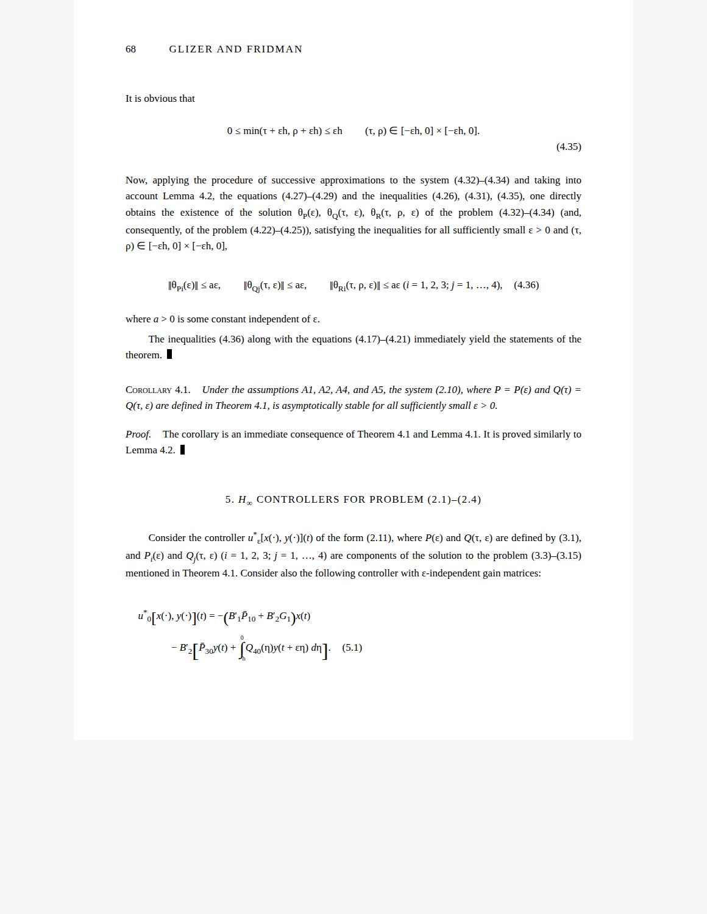68 GLIZER AND FRIDMAN
It is obvious that
0 ≤ min(τ + εh, ρ + εh) ≤ εh (τ, ρ) ∈ [−εh, 0] × [−εh, 0]. (4.35)
Now, applying the procedure of successive approximations to the system (4.32)–(4.34) and taking into account Lemma 4.2, the equations (4.27)–(4.29) and the inequalities (4.26), (4.31), (4.35), one directly obtains the existence of the solution θP(ε), θQ(τ, ε), θR(τ, ρ, ε) of the problem (4.32)–(4.34) (and, consequently, of the problem (4.22)–(4.25)), satisfying the inequalities for all sufficiently small ε > 0 and (τ, ρ) ∈ [−εh, 0] × [−εh, 0],
‖θPi(ε)‖ ≤ aε, ‖θQj(τ, ε)‖ ≤ aε, ‖θRi(τ, ρ, ε)‖ ≤ aε (i = 1, 2, 3; j = 1, …, 4), (4.36)
where a > 0 is some constant independent of ε.
The inequalities (4.36) along with the equations (4.17)–(4.21) immediately yield the statements of the theorem.
Corollary 4.1. Under the assumptions A1, A2, A4, and A5, the system (2.10), where P = P(ε) and Q(τ) = Q(τ, ε) are defined in Theorem 4.1, is asymptotically stable for all sufficiently small ε > 0.
Proof. The corollary is an immediate consequence of Theorem 4.1 and Lemma 4.1. It is proved similarly to Lemma 4.2.
5. H∞ CONTROLLERS FOR PROBLEM (2.1)–(2.4)
Consider the controller u*ε[x(·), y(·)](t) of the form (2.11), where P(ε) and Q(τ, ε) are defined by (3.1), and Pi(ε) and Qj(τ, ε) (i = 1, 2, 3; j = 1, …, 4) are components of the solution to the problem (3.3)–(3.15) mentioned in Theorem 4.1. Consider also the following controller with ε-independent gain matrices:
u*0[x(·), y(·)](t) = −(B′1 P̄10 + B′2 G 1) x(t) − B′2[P̄30 y(t) + 0∫−h Q 40(η)y(t + εη) dη]. (5.1)